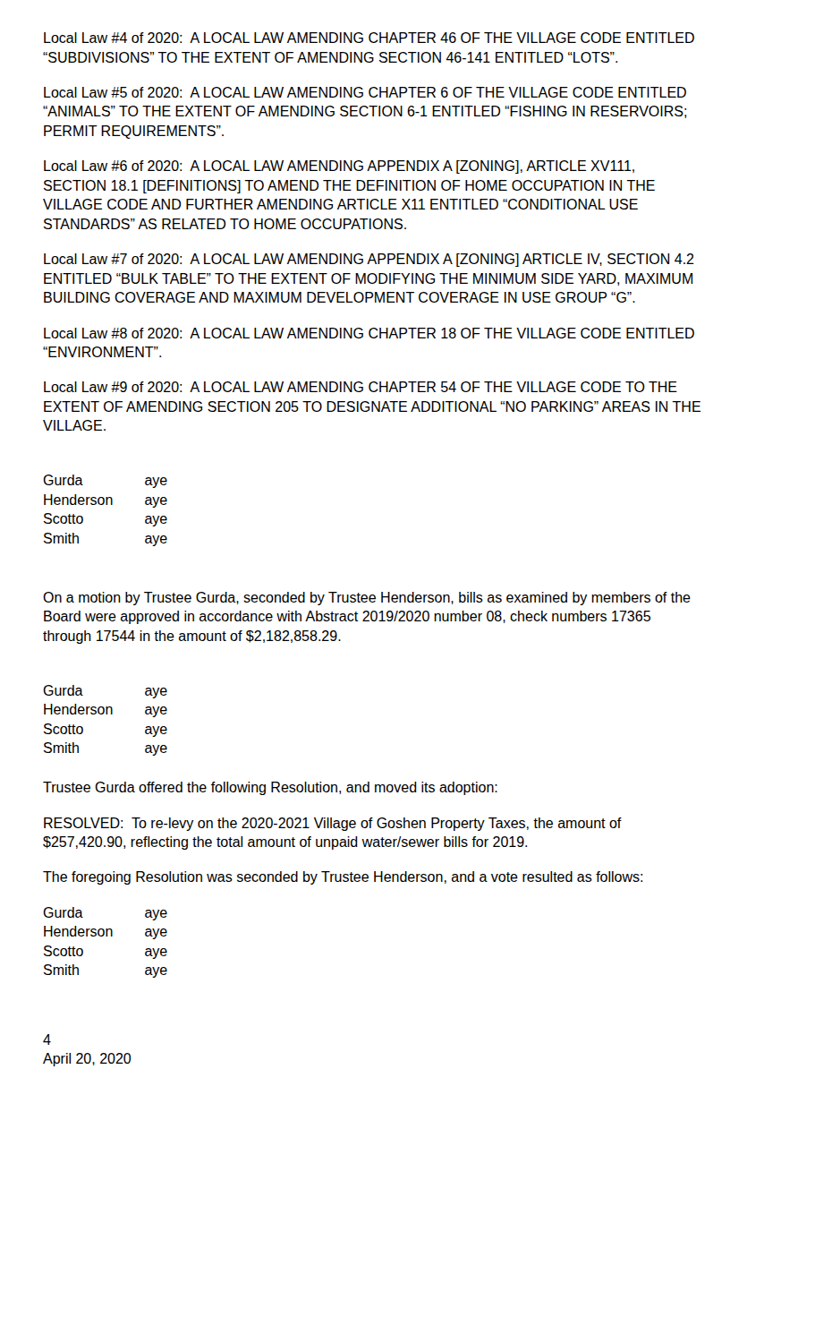Local Law #4 of 2020: A LOCAL LAW AMENDING CHAPTER 46 OF THE VILLAGE CODE ENTITLED “SUBDIVISIONS” TO THE EXTENT OF AMENDING SECTION 46-141 ENTITLED “LOTS”.
Local Law #5 of 2020: A LOCAL LAW AMENDING CHAPTER 6 OF THE VILLAGE CODE ENTITLED “ANIMALS” TO THE EXTENT OF AMENDING SECTION 6-1 ENTITLED “FISHING IN RESERVOIRS; PERMIT REQUIREMENTS”.
Local Law #6 of 2020: A LOCAL LAW AMENDING APPENDIX A [ZONING], ARTICLE XV111, SECTION 18.1 [DEFINITIONS] TO AMEND THE DEFINITION OF HOME OCCUPATION IN THE VILLAGE CODE AND FURTHER AMENDING ARTICLE X11 ENTITLED “CONDITIONAL USE STANDARDS” AS RELATED TO HOME OCCUPATIONS.
Local Law #7 of 2020: A LOCAL LAW AMENDING APPENDIX A [ZONING] ARTICLE IV, SECTION 4.2 ENTITLED “BULK TABLE” TO THE EXTENT OF MODIFYING THE MINIMUM SIDE YARD, MAXIMUM BUILDING COVERAGE AND MAXIMUM DEVELOPMENT COVERAGE IN USE GROUP “G”.
Local Law #8 of 2020: A LOCAL LAW AMENDING CHAPTER 18 OF THE VILLAGE CODE ENTITLED “ENVIRONMENT”.
Local Law #9 of 2020: A LOCAL LAW AMENDING CHAPTER 54 OF THE VILLAGE CODE TO THE EXTENT OF AMENDING SECTION 205 TO DESIGNATE ADDITIONAL “NO PARKING” AREAS IN THE VILLAGE.
| Gurda | aye |
| Henderson | aye |
| Scotto | aye |
| Smith | aye |
On a motion by Trustee Gurda, seconded by Trustee Henderson, bills as examined by members of the Board were approved in accordance with Abstract 2019/2020 number 08, check numbers 17365 through 17544 in the amount of $2,182,858.29.
| Gurda | aye |
| Henderson | aye |
| Scotto | aye |
| Smith | aye |
Trustee Gurda offered the following Resolution, and moved its adoption:
RESOLVED: To re-levy on the 2020-2021 Village of Goshen Property Taxes, the amount of $257,420.90, reflecting the total amount of unpaid water/sewer bills for 2019.
The foregoing Resolution was seconded by Trustee Henderson, and a vote resulted as follows:
| Gurda | aye |
| Henderson | aye |
| Scotto | aye |
| Smith | aye |
4
April 20, 2020